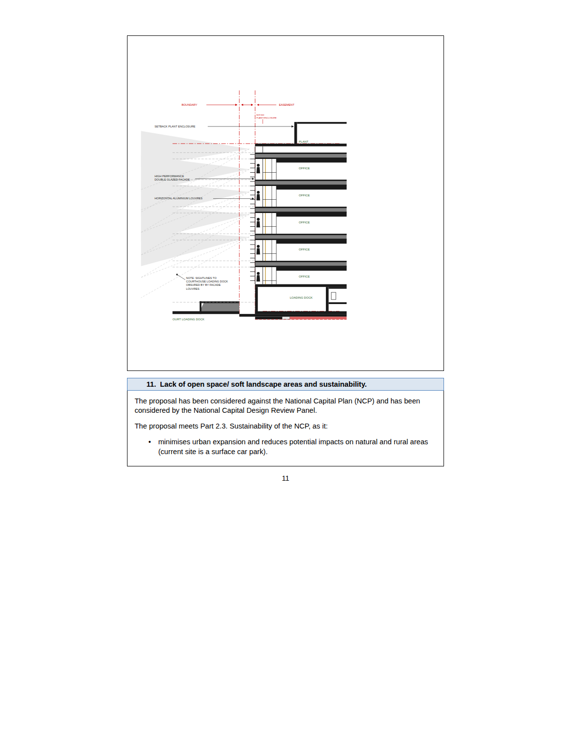BOUNDARY EASEMENT 60X 600 PLANT ENCLOSURE PLANT OFFICE OFFICE OFFICE OFFICE OFFICE LOADING DOCK OURT LOADING DOCK SETBACK PLANT ENCLOSURE HIGH PERFORMANCE DOUBLE GLAZED FACADE HORIZONTAL ALUMINIUM LOUVRES NOTE: SIGHTLINES TO COURTHOUSE LOADING DOCK OBSURED BY BY FACADE LOUVRES
11. Lack of open space/ soft landscape areas and sustainability.
The proposal has been considered against the National Capital Plan (NCP) and has been considered by the National Capital Design Review Panel.
The proposal meets Part 2.3. Sustainability of the NCP, as it:
minimises urban expansion and reduces potential impacts on natural and rural areas (current site is a surface car park).
11